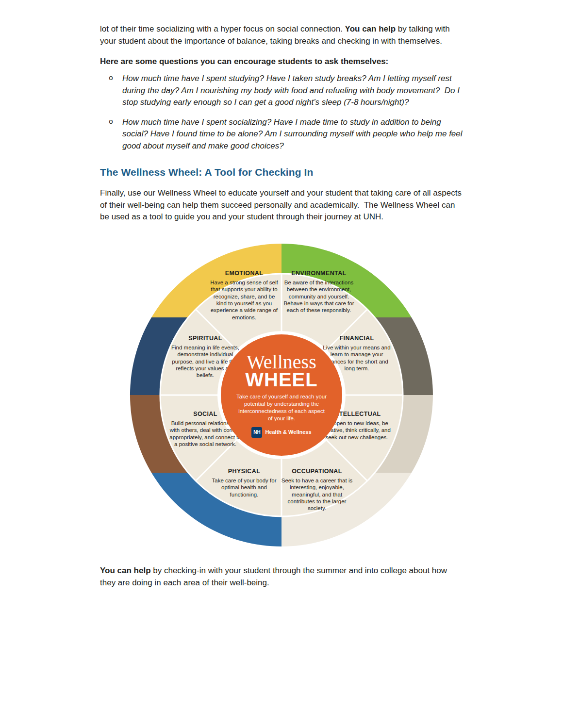lot of their time socializing with a hyper focus on social connection. You can help by talking with your student about the importance of balance, taking breaks and checking in with themselves.
Here are some questions you can encourage students to ask themselves:
How much time have I spent studying? Have I taken study breaks? Am I letting myself rest during the day? Am I nourishing my body with food and refueling with body movement? Do I stop studying early enough so I can get a good night’s sleep (7-8 hours/night)?
How much time have I spent socializing? Have I made time to study in addition to being social? Have I found time to be alone? Am I surrounding myself with people who help me feel good about myself and make good choices?
The Wellness Wheel: A Tool for Checking In
Finally, use our Wellness Wheel to educate yourself and your student that taking care of all aspects of their well-being can help them succeed personally and academically. The Wellness Wheel can be used as a tool to guide you and your student through their journey at UNH.
EMOTIONAL Have a strong sense of self that supports your ability to recognize, share, and be kind to yourself as you experience a wide range of emotions.
ENVIRONMENTAL Be aware of the interactions between the environment, community and yourself. Behave in ways that care for each of these responsibly.
FINANCIAL Live within your means and learn to manage your finances for the short and long term.
INTELLECTUAL Be open to new ideas, be creative, think critically, and seek out new challenges.
OCCUPATIONAL Seek to have a career that is interesting, enjoyable, meaningful, and that contributes to the larger society.
PHYSICAL Take care of your body for optimal health and functioning.
SOCIAL Build personal relationships with others, deal with conflict appropriately, and connect to a positive social network.
SPIRITUAL Find meaning in life events, demonstrate individual purpose, and live a life that reflects your values and beliefs.
Wellness WHEEL Take care of yourself and reach your potential by understanding the interconnectedness of each aspect of your life. NH Health & Wellness
You can help by checking-in with your student through the summer and into college about how they are doing in each area of their well-being.